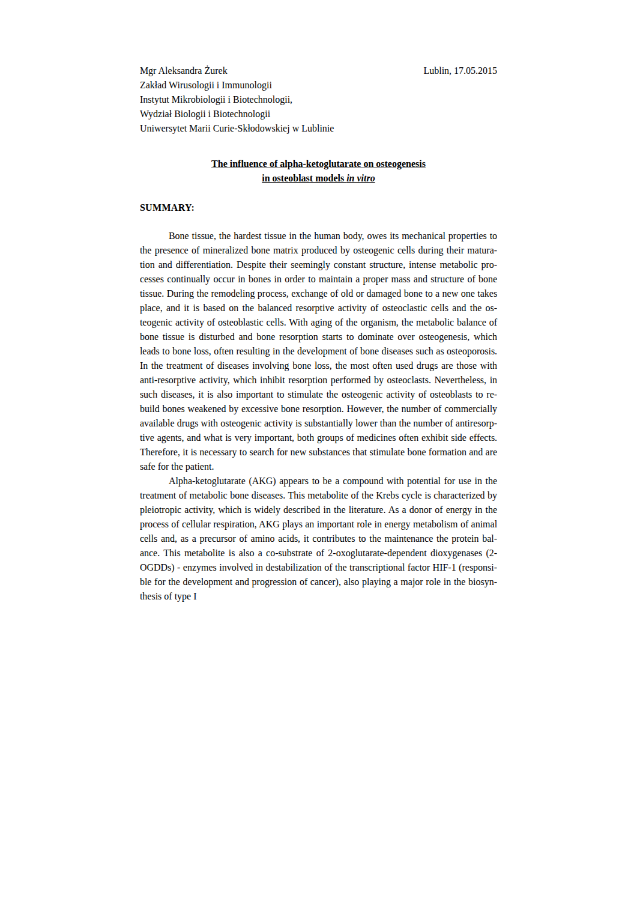Mgr Aleksandra Żurek
Zakład Wirusologii i Immunologii
Instytut Mikrobiologii i Biotechnologii,
Wydział Biologii i Biotechnologii
Uniwersytet Marii Curie-Skłodowskiej w Lublinie
Lublin, 17.05.2015
The influence of alpha-ketoglutarate on osteogenesis in osteoblast models in vitro
SUMMARY:
Bone tissue, the hardest tissue in the human body, owes its mechanical properties to the presence of mineralized bone matrix produced by osteogenic cells during their maturation and differentiation. Despite their seemingly constant structure, intense metabolic processes continually occur in bones in order to maintain a proper mass and structure of bone tissue. During the remodeling process, exchange of old or damaged bone to a new one takes place, and it is based on the balanced resorptive activity of osteoclastic cells and the osteogenic activity of osteoblastic cells. With aging of the organism, the metabolic balance of bone tissue is disturbed and bone resorption starts to dominate over osteogenesis, which leads to bone loss, often resulting in the development of bone diseases such as osteoporosis. In the treatment of diseases involving bone loss, the most often used drugs are those with anti-resorptive activity, which inhibit resorption performed by osteoclasts. Nevertheless, in such diseases, it is also important to stimulate the osteogenic activity of osteoblasts to rebuild bones weakened by excessive bone resorption. However, the number of commercially available drugs with osteogenic activity is substantially lower than the number of antiresorptive agents, and what is very important, both groups of medicines often exhibit side effects. Therefore, it is necessary to search for new substances that stimulate bone formation and are safe for the patient.
Alpha-ketoglutarate (AKG) appears to be a compound with potential for use in the treatment of metabolic bone diseases. This metabolite of the Krebs cycle is characterized by pleiotropic activity, which is widely described in the literature. As a donor of energy in the process of cellular respiration, AKG plays an important role in energy metabolism of animal cells and, as a precursor of amino acids, it contributes to the maintenance the protein balance. This metabolite is also a co-substrate of 2-oxoglutarate-dependent dioxygenases (2-OGDDs) - enzymes involved in destabilization of the transcriptional factor HIF-1 (responsible for the development and progression of cancer), also playing a major role in the biosynthesis of type I